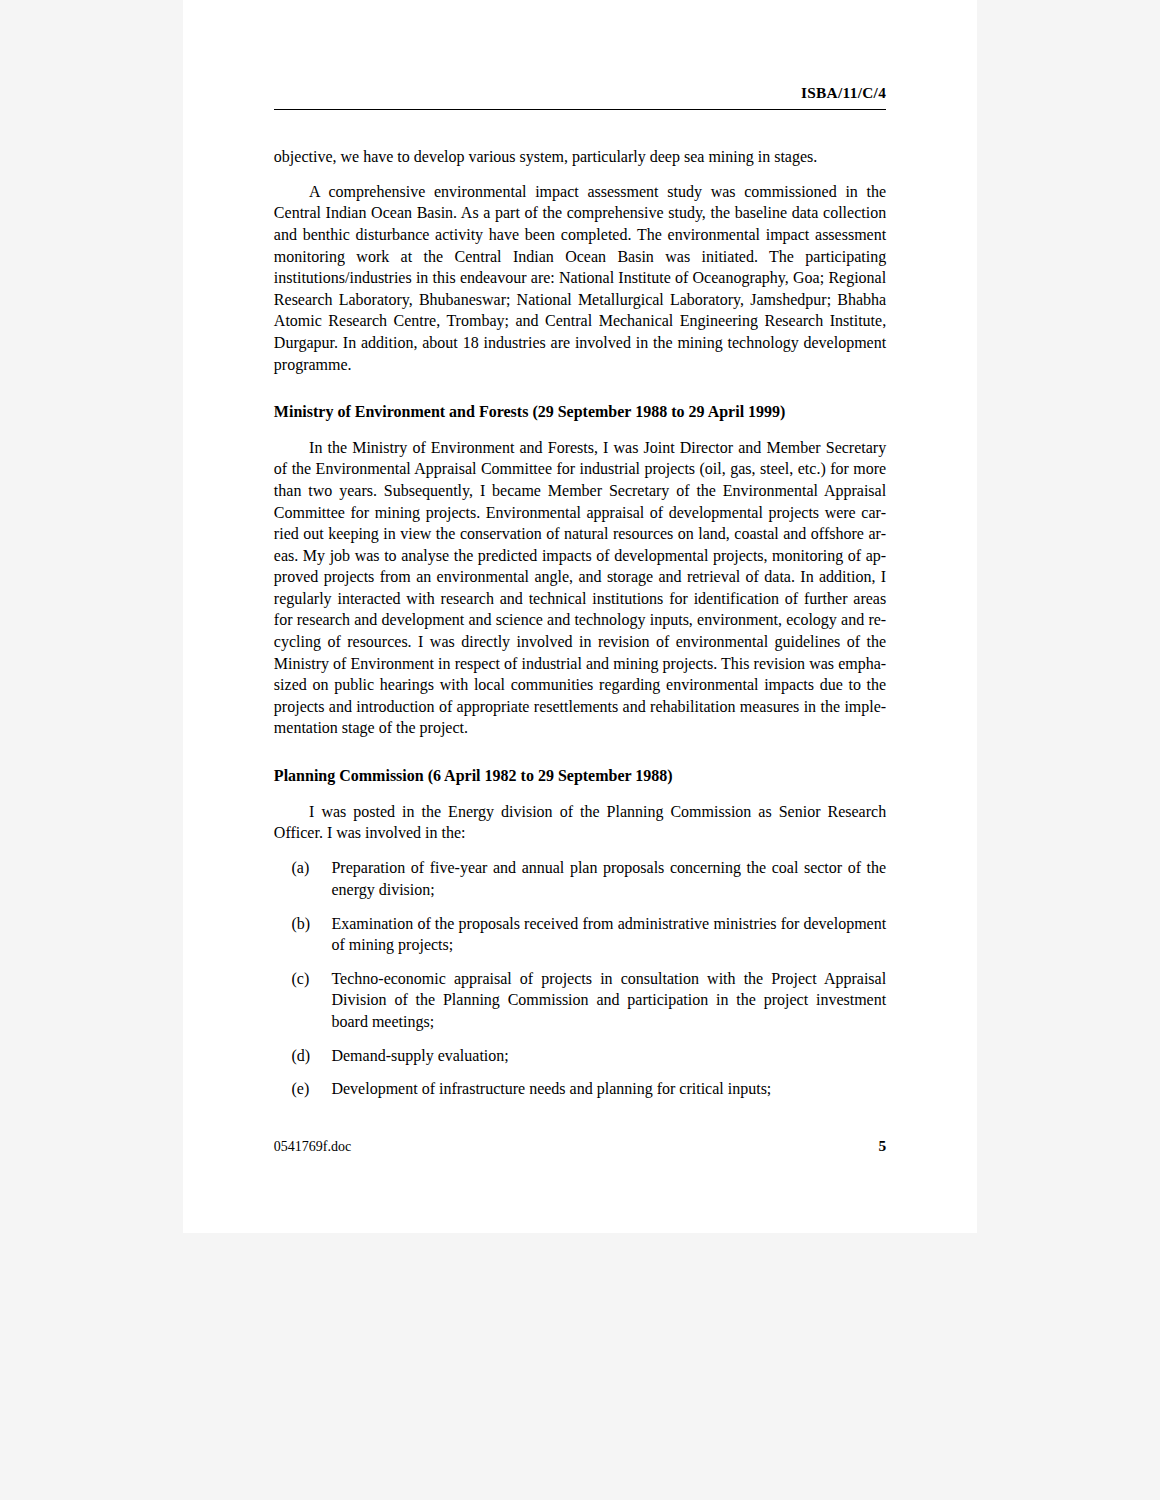ISBA/11/C/4
objective, we have to develop various system, particularly deep sea mining in stages.
A comprehensive environmental impact assessment study was commissioned in the Central Indian Ocean Basin. As a part of the comprehensive study, the baseline data collection and benthic disturbance activity have been completed. The environmental impact assessment monitoring work at the Central Indian Ocean Basin was initiated. The participating institutions/industries in this endeavour are: National Institute of Oceanography, Goa; Regional Research Laboratory, Bhubaneswar; National Metallurgical Laboratory, Jamshedpur; Bhabha Atomic Research Centre, Trombay; and Central Mechanical Engineering Research Institute, Durgapur. In addition, about 18 industries are involved in the mining technology development programme.
Ministry of Environment and Forests (29 September 1988 to 29 April 1999)
In the Ministry of Environment and Forests, I was Joint Director and Member Secretary of the Environmental Appraisal Committee for industrial projects (oil, gas, steel, etc.) for more than two years. Subsequently, I became Member Secretary of the Environmental Appraisal Committee for mining projects. Environmental appraisal of developmental projects were carried out keeping in view the conservation of natural resources on land, coastal and offshore areas. My job was to analyse the predicted impacts of developmental projects, monitoring of approved projects from an environmental angle, and storage and retrieval of data. In addition, I regularly interacted with research and technical institutions for identification of further areas for research and development and science and technology inputs, environment, ecology and recycling of resources. I was directly involved in revision of environmental guidelines of the Ministry of Environment in respect of industrial and mining projects. This revision was emphasized on public hearings with local communities regarding environmental impacts due to the projects and introduction of appropriate resettlements and rehabilitation measures in the implementation stage of the project.
Planning Commission (6 April 1982 to 29 September 1988)
I was posted in the Energy division of the Planning Commission as Senior Research Officer. I was involved in the:
(a) Preparation of five-year and annual plan proposals concerning the coal sector of the energy division;
(b) Examination of the proposals received from administrative ministries for development of mining projects;
(c) Techno-economic appraisal of projects in consultation with the Project Appraisal Division of the Planning Commission and participation in the project investment board meetings;
(d) Demand-supply evaluation;
(e) Development of infrastructure needs and planning for critical inputs;
0541769f.doc 5